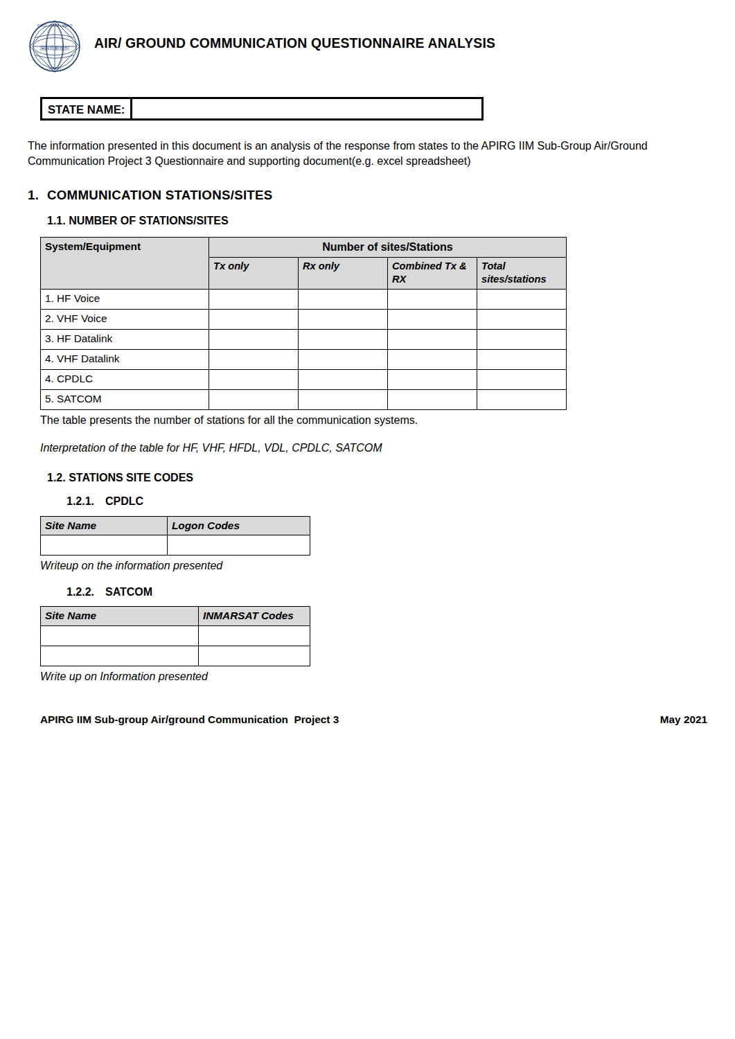ICAO · OACI · ИКАО المنظمة 国际民航组织
AIR/ GROUND COMMUNICATION QUESTIONNAIRE ANALYSIS
STATE NAME:
The information presented in this document is an analysis of the response from states to the APIRG IIM Sub-Group Air/Ground Communication Project 3 Questionnaire and supporting document(e.g. excel spreadsheet)
1. COMMUNICATION STATIONS/SITES
1.1. NUMBER OF STATIONS/SITES
| System/Equipment | Number of sites/Stations |
| --- | --- |
| Tx only | Rx only | Combined Tx & RX | Total sites/stations |
| 1. HF Voice | | | | |
| 2. VHF Voice | | | | |
| 3. HF Datalink | | | | |
| 4. VHF Datalink | | | | |
| 4. CPDLC | | | | |
| 5. SATCOM | | | | |
The table presents the number of stations for all the communication systems.
Interpretation of the table for HF, VHF, HFDL, VDL, CPDLC, SATCOM
1.2. STATIONS SITE CODES
1.2.1. CPDLC
| Site Name | Logon Codes |
| --- | --- |
Writeup on the information presented
1.2.2. SATCOM
| Site Name | INMARSAT Codes |
| --- | --- |
Write up on Information presented
APIRG IIM Sub-group Air/ground Communication Project 3 May 2021